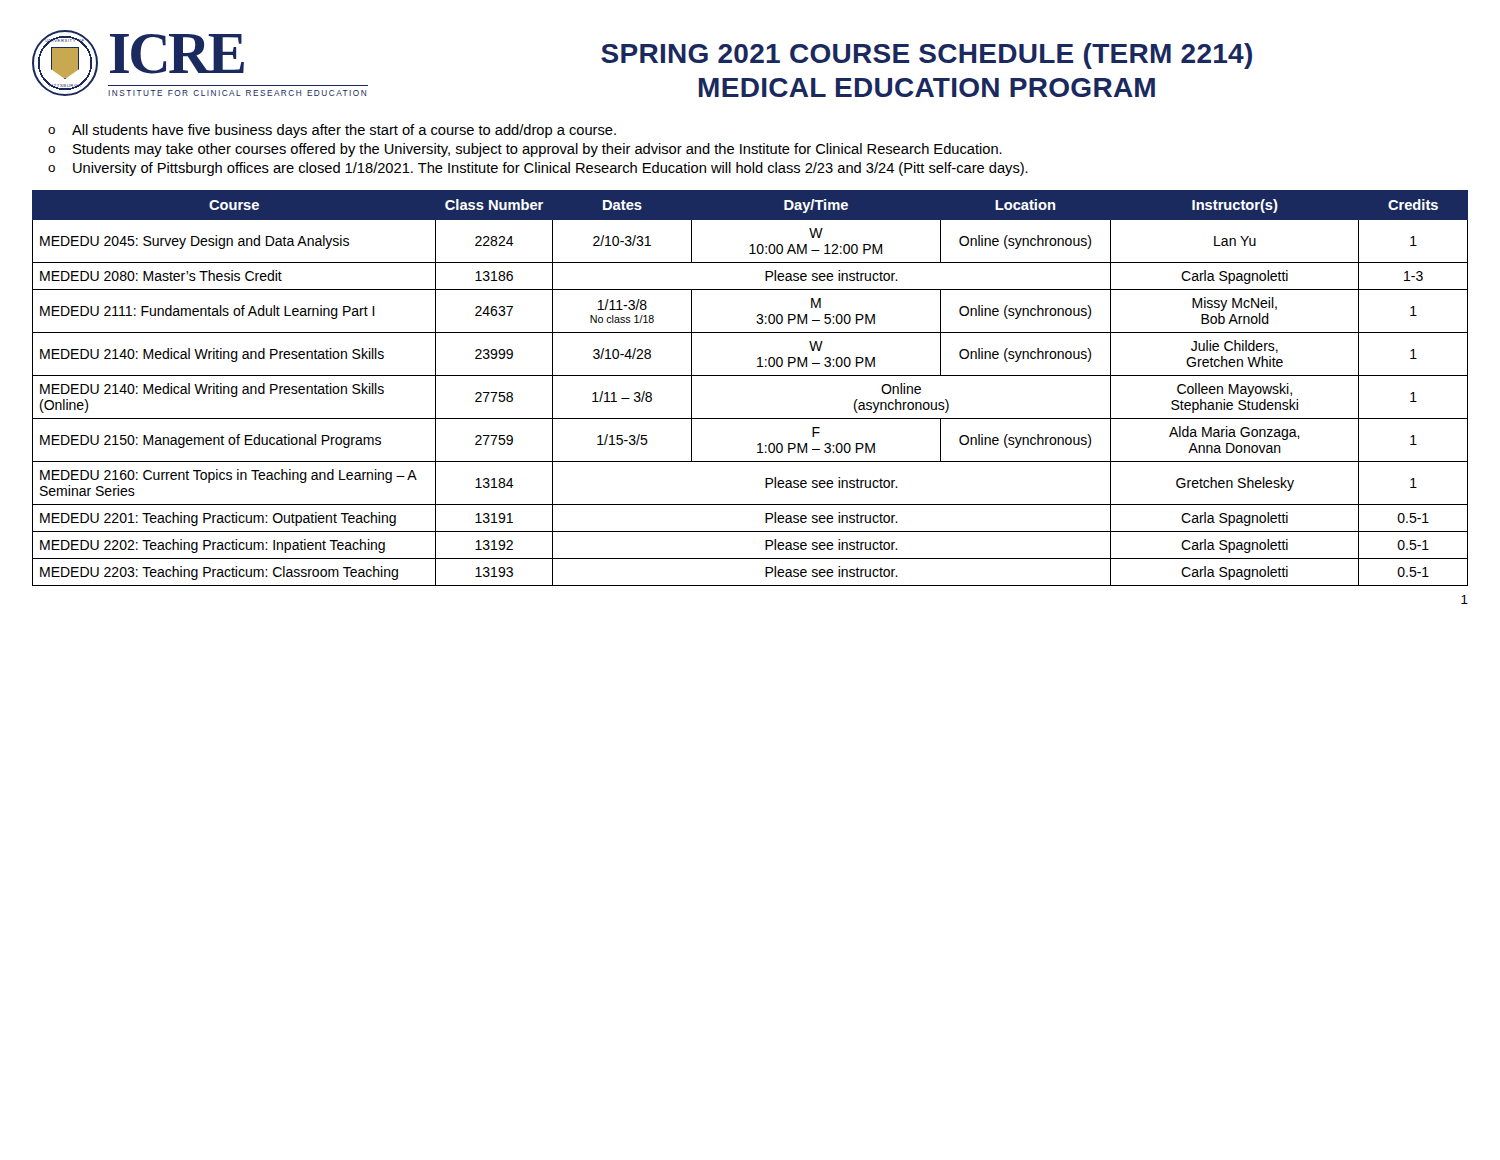ICRE
INSTITUTE FOR CLINICAL RESEARCH EDUCATION
SPRING 2021 COURSE SCHEDULE (TERM 2214)
MEDICAL EDUCATION PROGRAM
All students have five business days after the start of a course to add/drop a course.
Students may take other courses offered by the University, subject to approval by their advisor and the Institute for Clinical Research Education.
University of Pittsburgh offices are closed 1/18/2021. The Institute for Clinical Research Education will hold class 2/23 and 3/24 (Pitt self-care days).
| Course | Class Number | Dates | Day/Time | Location | Instructor(s) | Credits |
| --- | --- | --- | --- | --- | --- | --- |
| MEDEDU 2045: Survey Design and Data Analysis | 22824 | 2/10-3/31 | W 10:00 AM – 12:00 PM | Online (synchronous) | Lan Yu | 1 |
| MEDEDU 2080: Master’s Thesis Credit | 13186 | Please see instructor. | Carla Spagnoletti | 1-3 |
| MEDEDU 2111: Fundamentals of Adult Learning Part I | 24637 | 1/11-3/8 No class 1/18 | M 3:00 PM – 5:00 PM | Online (synchronous) | Missy McNeil, Bob Arnold | 1 |
| MEDEDU 2140: Medical Writing and Presentation Skills | 23999 | 3/10-4/28 | W 1:00 PM – 3:00 PM | Online (synchronous) | Julie Childers, Gretchen White | 1 |
| MEDEDU 2140: Medical Writing and Presentation Skills (Online) | 27758 | 1/11 – 3/8 | Online (asynchronous) | Colleen Mayowski, Stephanie Studenski | 1 |
| MEDEDU 2150: Management of Educational Programs | 27759 | 1/15-3/5 | F 1:00 PM – 3:00 PM | Online (synchronous) | Alda Maria Gonzaga, Anna Donovan | 1 |
| MEDEDU 2160: Current Topics in Teaching and Learning – A Seminar Series | 13184 | Please see instructor. | Gretchen Shelesky | 1 |
| MEDEDU 2201: Teaching Practicum: Outpatient Teaching | 13191 | Please see instructor. | Carla Spagnoletti | 0.5-1 |
| MEDEDU 2202: Teaching Practicum: Inpatient Teaching | 13192 | Please see instructor. | Carla Spagnoletti | 0.5-1 |
| MEDEDU 2203: Teaching Practicum: Classroom Teaching | 13193 | Please see instructor. | Carla Spagnoletti | 0.5-1 |
1